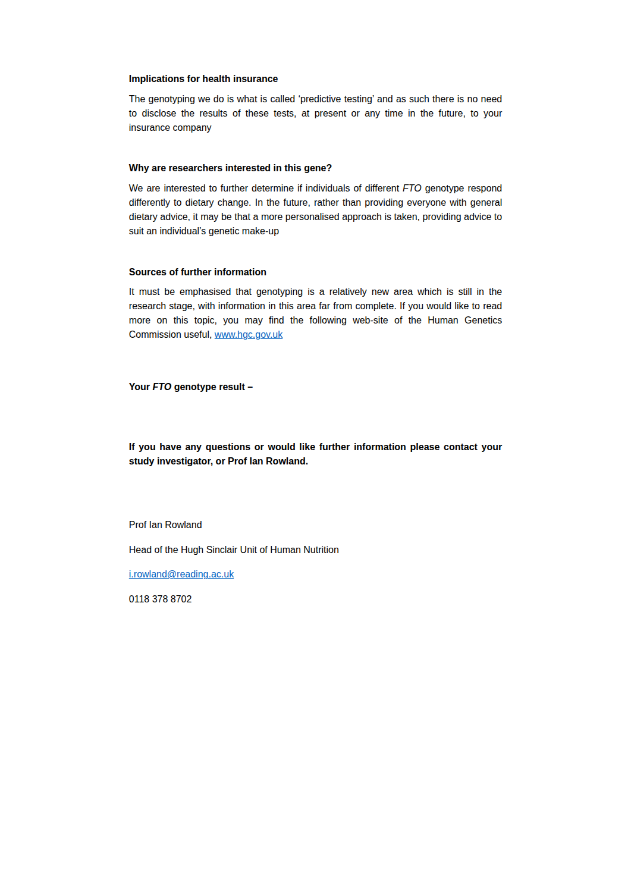Implications for health insurance
The genotyping we do is what is called ‘predictive testing’ and as such there is no need to disclose the results of these tests, at present or any time in the future, to your insurance company
Why are researchers interested in this gene?
We are interested to further determine if individuals of different FTO genotype respond differently to dietary change. In the future, rather than providing everyone with general dietary advice, it may be that a more personalised approach is taken, providing advice to suit an individual’s genetic make-up
Sources of further information
It must be emphasised that genotyping is a relatively new area which is still in the research stage, with information in this area far from complete. If you would like to read more on this topic, you may find the following web-site of the Human Genetics Commission useful, www.hgc.gov.uk
Your FTO genotype result –
If you have any questions or would like further information please contact your study investigator, or Prof Ian Rowland.
Prof Ian Rowland
Head of the Hugh Sinclair Unit of Human Nutrition
i.rowland@reading.ac.uk
0118 378 8702